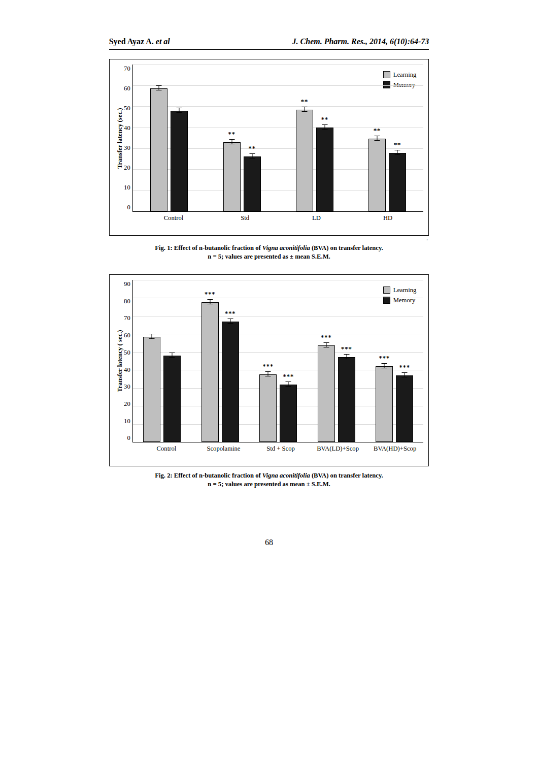Syed Ayaz A. et al
J. Chem. Pharm. Res., 2014, 6(10):64-73
Learning
Memory
Transfer latency (sec.)
70
60
50
40
30
20
10
0
**
**
**
**
**
**
Control
Std
LD
HD
.
Fig. 1: Effect of n-butanolic fraction of Vigna aconitifolia (BVA) on transfer latency.
n = 5; values are presented as ± mean S.E.M.
Learning
Memory
Transfer latency ( sec.)
90
80
70
60
50
40
30
20
10
0
***
***
***
***
***
***
***
***
Control
Scopolamine
Std + Scop
BVA(LD)+Scop
BVA(HD)+Scop
Fig. 2: Effect of n-butanolic fraction of Vigna aconitifolia (BVA) on transfer latency.
n = 5; values are presented as mean ± S.E.M.
68